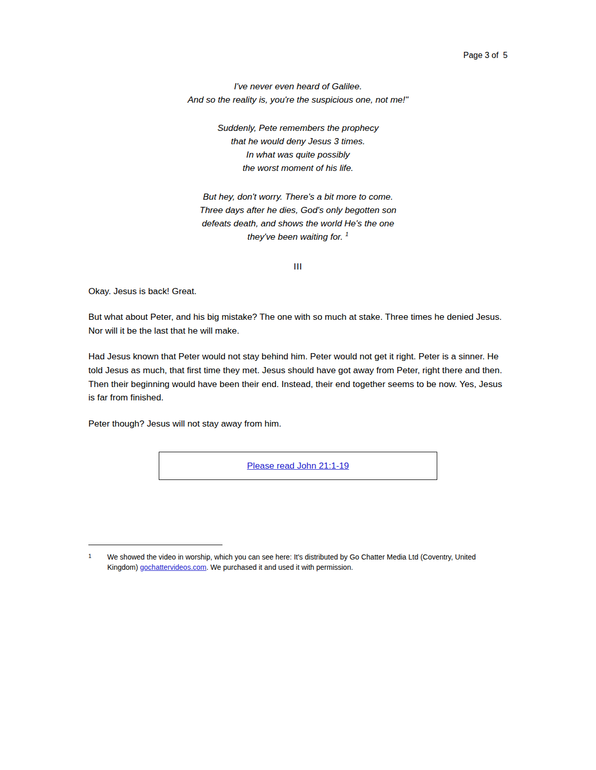Page 3 of 5
I've never even heard of Galilee.
And so the reality is, you're the suspicious one, not me!"
Suddenly, Pete remembers the prophecy
that he would deny Jesus 3 times.
In what was quite possibly
the worst moment of his life.
But hey, don't worry. There's a bit more to come.
Three days after he dies, God's only begotten son
defeats death, and shows the world He's the one
they've been waiting for. 1
III
Okay. Jesus is back! Great.
But what about Peter, and his big mistake? The one with so much at stake. Three times he denied Jesus. Nor will it be the last that he will make.
Had Jesus known that Peter would not stay behind him. Peter would not get it right. Peter is a sinner. He told Jesus as much, that first time they met. Jesus should have got away from Peter, right there and then. Then their beginning would have been their end. Instead, their end together seems to be now. Yes, Jesus is far from finished.
Peter though? Jesus will not stay away from him.
Please read John 21:1-19
1
We showed the video in worship, which you can see here: It's distributed by Go Chatter Media Ltd (Coventry, United Kingdom) gochattervideos.com. We purchased it and used it with permission.